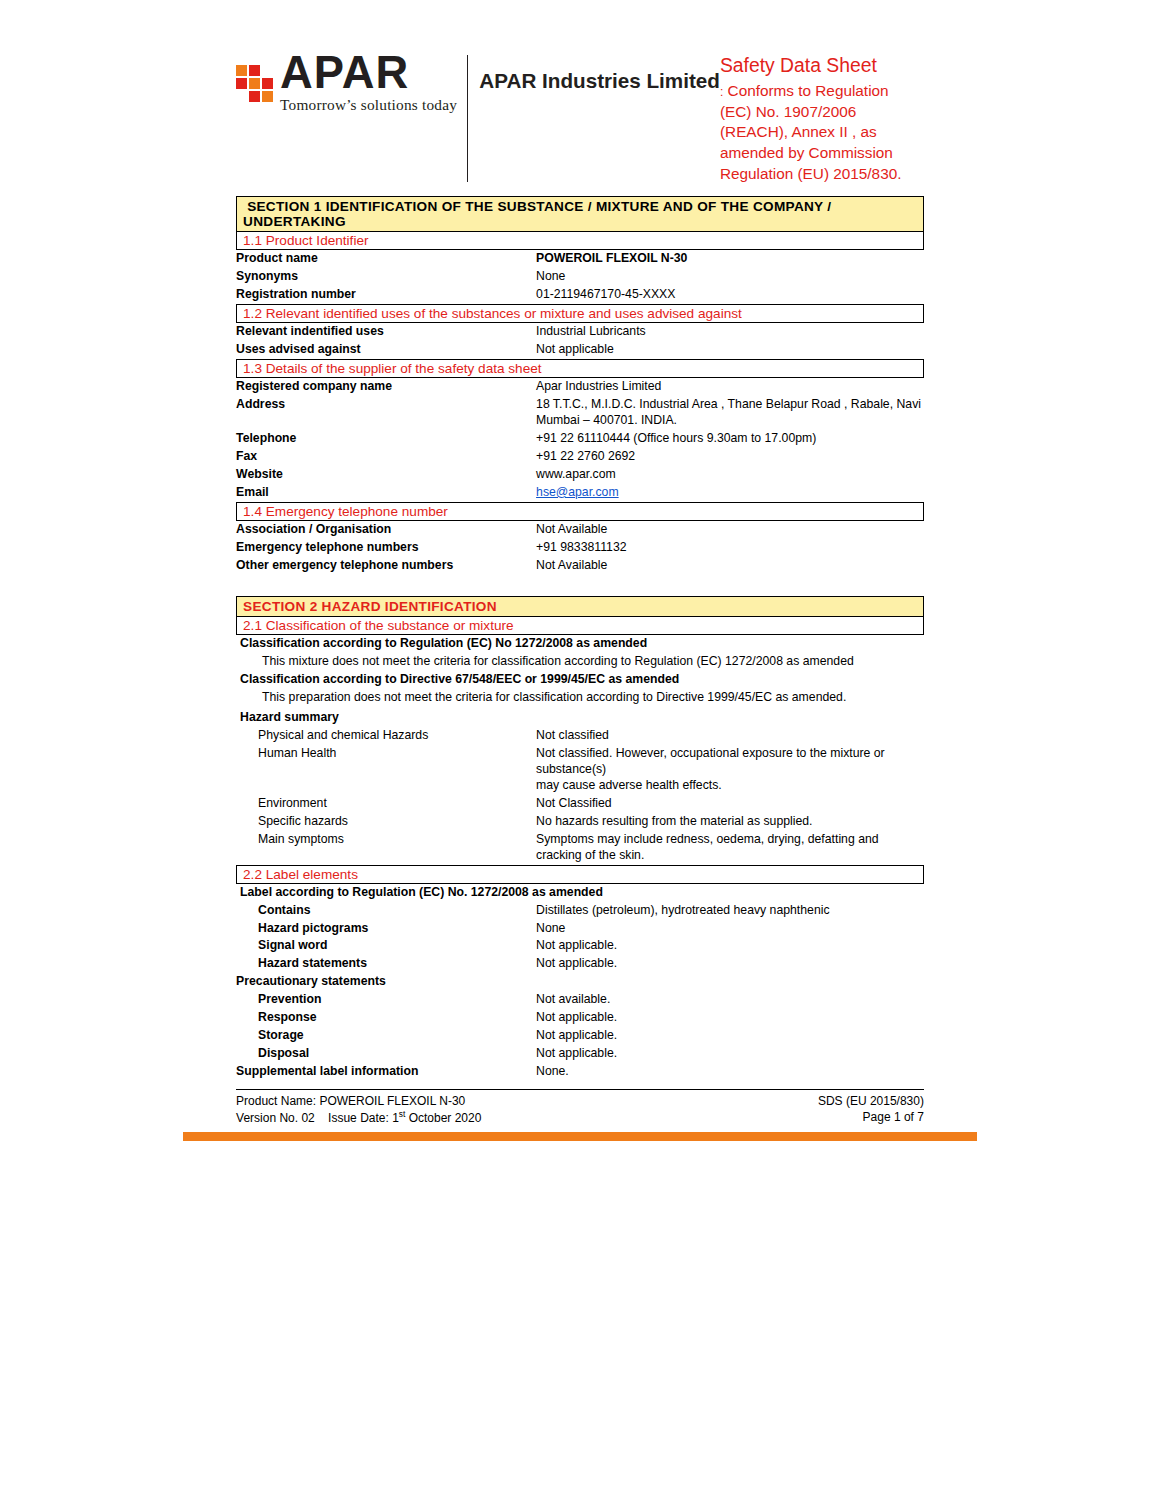APAR
Tomorrow’s solutions today
APAR Industries Limited
Safety Data Sheet : Conforms to Regulation (EC) No. 1907/2006 (REACH), Annex II , as amended by Commission Regulation (EU) 2015/830.
SECTION 1 IDENTIFICATION OF THE SUBSTANCE / MIXTURE AND OF THE COMPANY / UNDERTAKING
1.1 Product Identifier
| Product name | POWEROIL FLEXOIL N-30 |
| Synonyms | None |
| Registration number | 01-2119467170-45-XXXX |
1.2 Relevant identified uses of the substances or mixture and uses advised against
| Relevant indentified uses | Industrial Lubricants |
| Uses advised against | Not applicable |
1.3 Details of the supplier of the safety data sheet
| Registered company name | Apar Industries Limited |
| Address | 18 T.T.C., M.I.D.C. Industrial Area , Thane Belapur Road , Rabale, Navi Mumbai – 400701. INDIA. |
| Telephone | +91 22 61110444 (Office hours 9.30am to 17.00pm) |
| Fax | +91 22 2760 2692 |
| Website | www.apar.com |
| Email | hse@apar.com |
1.4 Emergency telephone number
| Association / Organisation | Not Available |
| Emergency telephone numbers | +91 9833811132 |
| Other emergency telephone numbers | Not Available |
SECTION 2 HAZARD IDENTIFICATION
2.1 Classification of the substance or mixture
Classification according to Regulation (EC) No 1272/2008 as amended
This mixture does not meet the criteria for classification according to Regulation (EC) 1272/2008 as amended
Classification according to Directive 67/548/EEC or 1999/45/EC as amended
This preparation does not meet the criteria for classification according to Directive 1999/45/EC as amended.
Hazard summary
| Physical and chemical Hazards | Not classified |
| Human Health | Not classified. However, occupational exposure to the mixture or substance(s) may cause adverse health effects. |
| Environment | Not Classified |
| Specific hazards | No hazards resulting from the material as supplied. |
| Main symptoms | Symptoms may include redness, oedema, drying, defatting and cracking of the skin. |
2.2 Label elements
Label according to Regulation (EC) No. 1272/2008 as amended
| Contains | Distillates (petroleum), hydrotreated heavy naphthenic |
| Hazard pictograms | None |
| Signal word | Not applicable. |
| Hazard statements | Not applicable. |
| Precautionary statements | |
| Prevention | Not available. |
| Response | Not applicable. |
| Storage | Not applicable. |
| Disposal | Not applicable. |
| Supplemental label information | None. |
Product Name: POWEROIL FLEXOIL N-30
Version No. 02 Issue Date: 1st October 2020
SDS (EU 2015/830)
Page 1 of 7